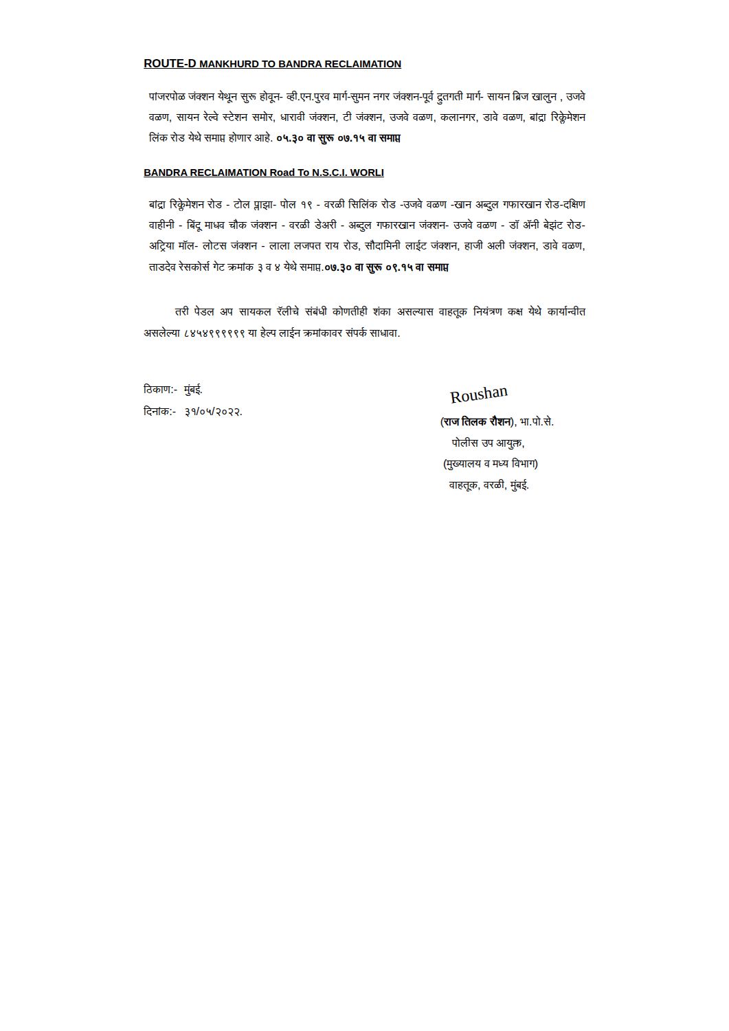ROUTE-D MANKHURD TO BANDRA RECLAIMATION
पांजरपोळ जंक्शन येथून सुरू होवून- व्ही.एन.पुरव मार्ग-सुमन नगर जंक्शन-पूर्व द्रुतगती मार्ग- सायन ब्रिज खालुन , उजवे वळण, सायन रेल्वे स्टेशन समोर, धारावी जंक्शन, टी जंक्शन, उजवे वळण, कलानगर, डावे वळण, बांद्रा रिक्लेमेशन लिंक रोड येथे समाप्त होणार आहे. ०५.३० वा सुरू ०७.१५ वा समाप्त
BANDRA RECLAIMATION Road To N.S.C.I. WORLI
बांद्रा रिक्लेमेशन रोड - टोल प्लाझा- पोल १९ - वरळी सिलिंक रोड -उजवे वळण -खान अब्दुल गफारखान रोड-दक्षिण वाहीनी - बिंदू माधव चौक जंक्शन - वरळी डेअरी - अब्दुल गफारखान जंक्शन- उजवे वळण - डॉ ॲनी बेझंट रोड- अट्रिया मॉल- लोटस जंक्शन - लाला लजपत राय रोड, सौदामिनी लाईट जंक्शन, हाजी अली जंक्शन, डावे वळण, ताडदेव रेसकोर्स गेट क्रमांक ३ व ४ येथे समाप्त.०७.३० वा सुरू ०९.१५ वा समाप्त
तरी पेडल अप सायकल रॅलीचे संबंधी कोणतीही शंका असल्यास वाहतूक नियंत्रण कक्ष येथे कार्यान्वीत असलेल्या ८४५४९९९९९९ या हेल्प लाईन क्रमांकावर संपर्क साधावा.
| ठिकाण:- | मुंबई. |
| दिनांक:- | ३१/०५/२०२२. |
Roushan
(राज तिलक रौशन), भा.पो.से.
पोलीस उप आयुक्त,
(मुख्यालय व मध्य विभाग)
वाहतूक, वरळी, मुंबई.